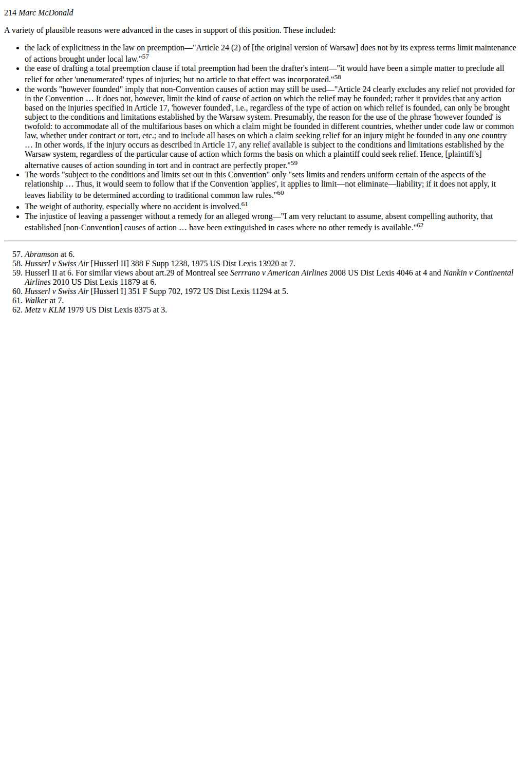214 Marc McDonald
A variety of plausible reasons were advanced in the cases in support of this position. These included:
the lack of explicitness in the law on preemption—"Article 24 (2) of [the original version of Warsaw] does not by its express terms limit maintenance of actions brought under local law."57
the ease of drafting a total preemption clause if total preemption had been the drafter's intent—"it would have been a simple matter to preclude all relief for other 'unenumerated' types of injuries; but no article to that effect was incorporated."58
the words "however founded" imply that non-Convention causes of action may still be used—"Article 24 clearly excludes any relief not provided for in the Convention … It does not, however, limit the kind of cause of action on which the relief may be founded; rather it provides that any action based on the injuries specified in Article 17, 'however founded', i.e., regardless of the type of action on which relief is founded, can only be brought subject to the conditions and limitations established by the Warsaw system. Presumably, the reason for the use of the phrase 'however founded' is twofold: to accommodate all of the multifarious bases on which a claim might be founded in different countries, whether under code law or common law, whether under contract or tort, etc.; and to include all bases on which a claim seeking relief for an injury might be founded in any one country … In other words, if the injury occurs as described in Article 17, any relief available is subject to the conditions and limitations established by the Warsaw system, regardless of the particular cause of action which forms the basis on which a plaintiff could seek relief. Hence, [plaintiff's] alternative causes of action sounding in tort and in contract are perfectly proper."59
The words "subject to the conditions and limits set out in this Convention" only "sets limits and renders uniform certain of the aspects of the relationship … Thus, it would seem to follow that if the Convention 'applies', it applies to limit—not eliminate—liability; if it does not apply, it leaves liability to be determined according to traditional common law rules."60
The weight of authority, especially where no accident is involved.61
The injustice of leaving a passenger without a remedy for an alleged wrong—"I am very reluctant to assume, absent compelling authority, that established [non-Convention] causes of action … have been extinguished in cases where no other remedy is available."62
Abramson at 6.
Husserl v Swiss Air [Husserl II] 388 F Supp 1238, 1975 US Dist Lexis 13920 at 7.
Husserl II at 6. For similar views about art.29 of Montreal see Serrrano v American Airlines 2008 US Dist Lexis 4046 at 4 and Nankin v Continental Airlines 2010 US Dist Lexis 11879 at 6.
Husserl v Swiss Air [Husserl I] 351 F Supp 702, 1972 US Dist Lexis 11294 at 5.
Walker at 7.
Metz v KLM 1979 US Dist Lexis 8375 at 3.